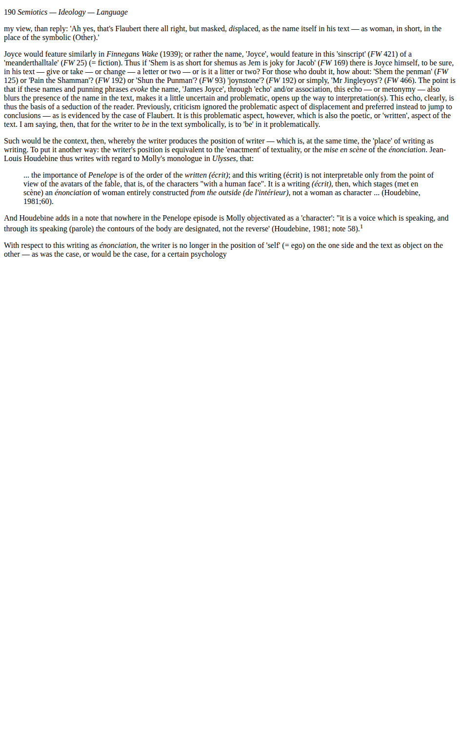190 Semiotics — Ideology — Language
my view, than reply: 'Ah yes, that's Flaubert there all right, but masked, displaced, as the name itself in his text — as woman, in short, in the place of the symbolic (Other).'
Joyce would feature similarly in Finnegans Wake (1939); or rather the name, 'Joyce', would feature in this 'sinscript' (FW 421) of a 'meanderthalltale' (FW 25) (= fiction). Thus if 'Shem is as short for shemus as Jem is joky for Jacob' (FW 169) there is Joyce himself, to be sure, in his text — give or take — or change — a letter or two — or is it a litter or two? For those who doubt it, how about: 'Shem the penman' (FW 125) or 'Pain the Shamman'? (FW 192) or 'Shun the Punman'? (FW 93) 'joynstone'? (FW 192) or simply, 'Mr Jingleyoys'? (FW 466). The point is that if these names and punning phrases evoke the name, 'James Joyce', through 'echo' and/or association, this echo — or metonymy — also blurs the presence of the name in the text, makes it a little uncertain and problematic, opens up the way to interpretation(s). This echo, clearly, is thus the basis of a seduction of the reader. Previously, criticism ignored the problematic aspect of displacement and preferred instead to jump to conclusions — as is evidenced by the case of Flaubert. It is this problematic aspect, however, which is also the poetic, or 'written', aspect of the text. I am saying, then, that for the writer to be in the text symbolically, is to 'be' in it problematically.
Such would be the context, then, whereby the writer produces the position of writer — which is, at the same time, the 'place' of writing as writing. To put it another way: the writer's position is equivalent to the 'enactment' of textuality, or the mise en scène of the énonciation. Jean-Louis Houdebine thus writes with regard to Molly's monologue in Ulysses, that:
... the importance of Penelope is of the order of the written (écrit); and this writing (écrit) is not interpretable only from the point of view of the avatars of the fable, that is, of the characters "with a human face". It is a writing (écrit), then, which stages (met en scène) an énonciation of woman entirely constructed from the outside (de l'intérieur), not a woman as character ... (Houdebine, 1981;60).
And Houdebine adds in a note that nowhere in the Penelope episode is Molly objectivated as a 'character': "it is a voice which is speaking, and through its speaking (parole) the contours of the body are designated, not the reverse' (Houdebine, 1981; note 58).1
With respect to this writing as énonciation, the writer is no longer in the position of 'self' (= ego) on the one side and the text as object on the other — as was the case, or would be the case, for a certain psychology